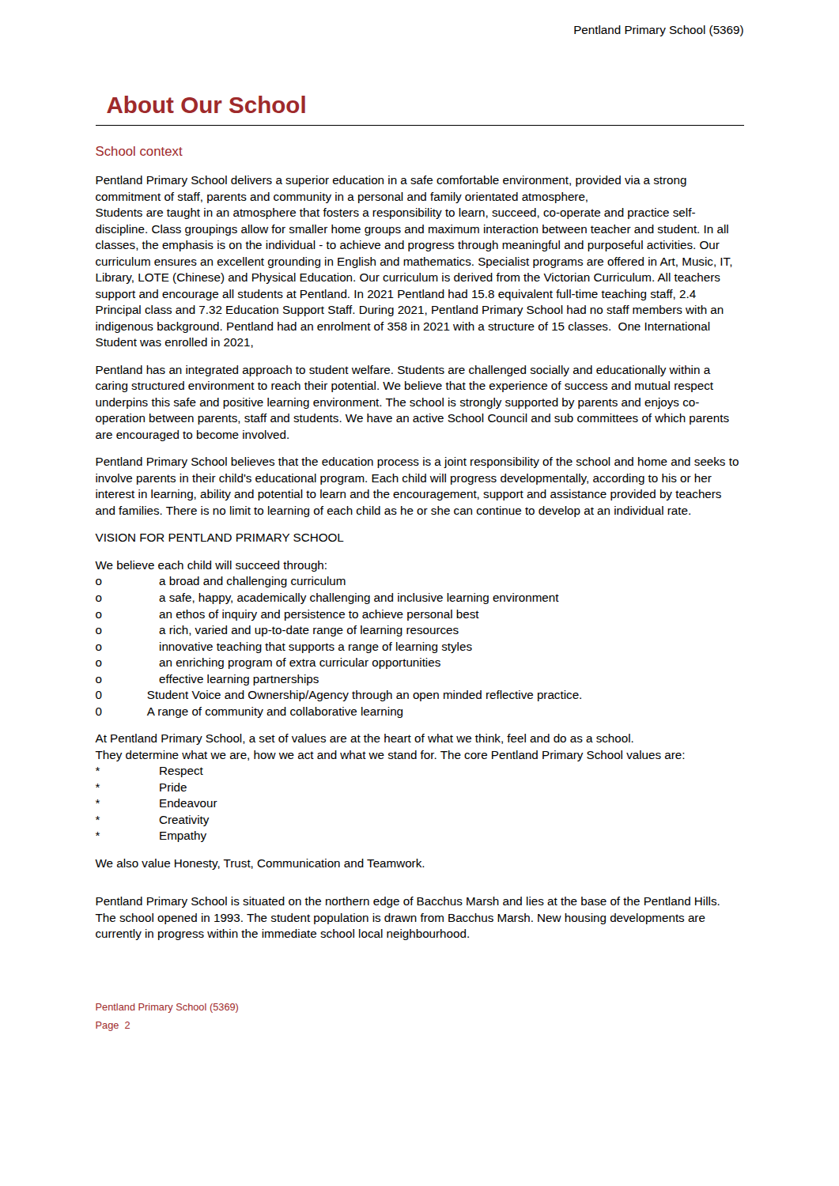Pentland Primary School (5369)
About Our School
School context
Pentland Primary School delivers a superior education in a safe comfortable environment, provided via a strong commitment of staff, parents and community in a personal and family orientated atmosphere,
Students are taught in an atmosphere that fosters a responsibility to learn, succeed, co-operate and practice self-discipline. Class groupings allow for smaller home groups and maximum interaction between teacher and student. In all classes, the emphasis is on the individual - to achieve and progress through meaningful and purposeful activities. Our curriculum ensures an excellent grounding in English and mathematics. Specialist programs are offered in Art, Music, IT, Library, LOTE (Chinese) and Physical Education. Our curriculum is derived from the Victorian Curriculum. All teachers support and encourage all students at Pentland. In 2021 Pentland had 15.8 equivalent full-time teaching staff, 2.4 Principal class and 7.32 Education Support Staff. During 2021, Pentland Primary School had no staff members with an indigenous background. Pentland had an enrolment of 358 in 2021 with a structure of 15 classes. One International Student was enrolled in 2021,
Pentland has an integrated approach to student welfare. Students are challenged socially and educationally within a caring structured environment to reach their potential. We believe that the experience of success and mutual respect underpins this safe and positive learning environment. The school is strongly supported by parents and enjoys co-operation between parents, staff and students. We have an active School Council and sub committees of which parents are encouraged to become involved.
Pentland Primary School believes that the education process is a joint responsibility of the school and home and seeks to involve parents in their child's educational program. Each child will progress developmentally, according to his or her interest in learning, ability and potential to learn and the encouragement, support and assistance provided by teachers and families. There is no limit to learning of each child as he or she can continue to develop at an individual rate.
VISION FOR PENTLAND PRIMARY SCHOOL
We believe each child will succeed through:
o a broad and challenging curriculum
o a safe, happy, academically challenging and inclusive learning environment
o an ethos of inquiry and persistence to achieve personal best
o a rich, varied and up-to-date range of learning resources
o innovative teaching that supports a range of learning styles
o an enriching program of extra curricular opportunities
o effective learning partnerships
0 Student Voice and Ownership/Agency through an open minded reflective practice.
0 A range of community and collaborative learning
At Pentland Primary School, a set of values are at the heart of what we think, feel and do as a school.
They determine what we are, how we act and what we stand for. The core Pentland Primary School values are:
* Respect
* Pride
* Endeavour
* Creativity
* Empathy
We also value Honesty, Trust, Communication and Teamwork.
Pentland Primary School is situated on the northern edge of Bacchus Marsh and lies at the base of the Pentland Hills. The school opened in 1993. The student population is drawn from Bacchus Marsh. New housing developments are currently in progress within the immediate school local neighbourhood.
Pentland Primary School (5369)
Page 2